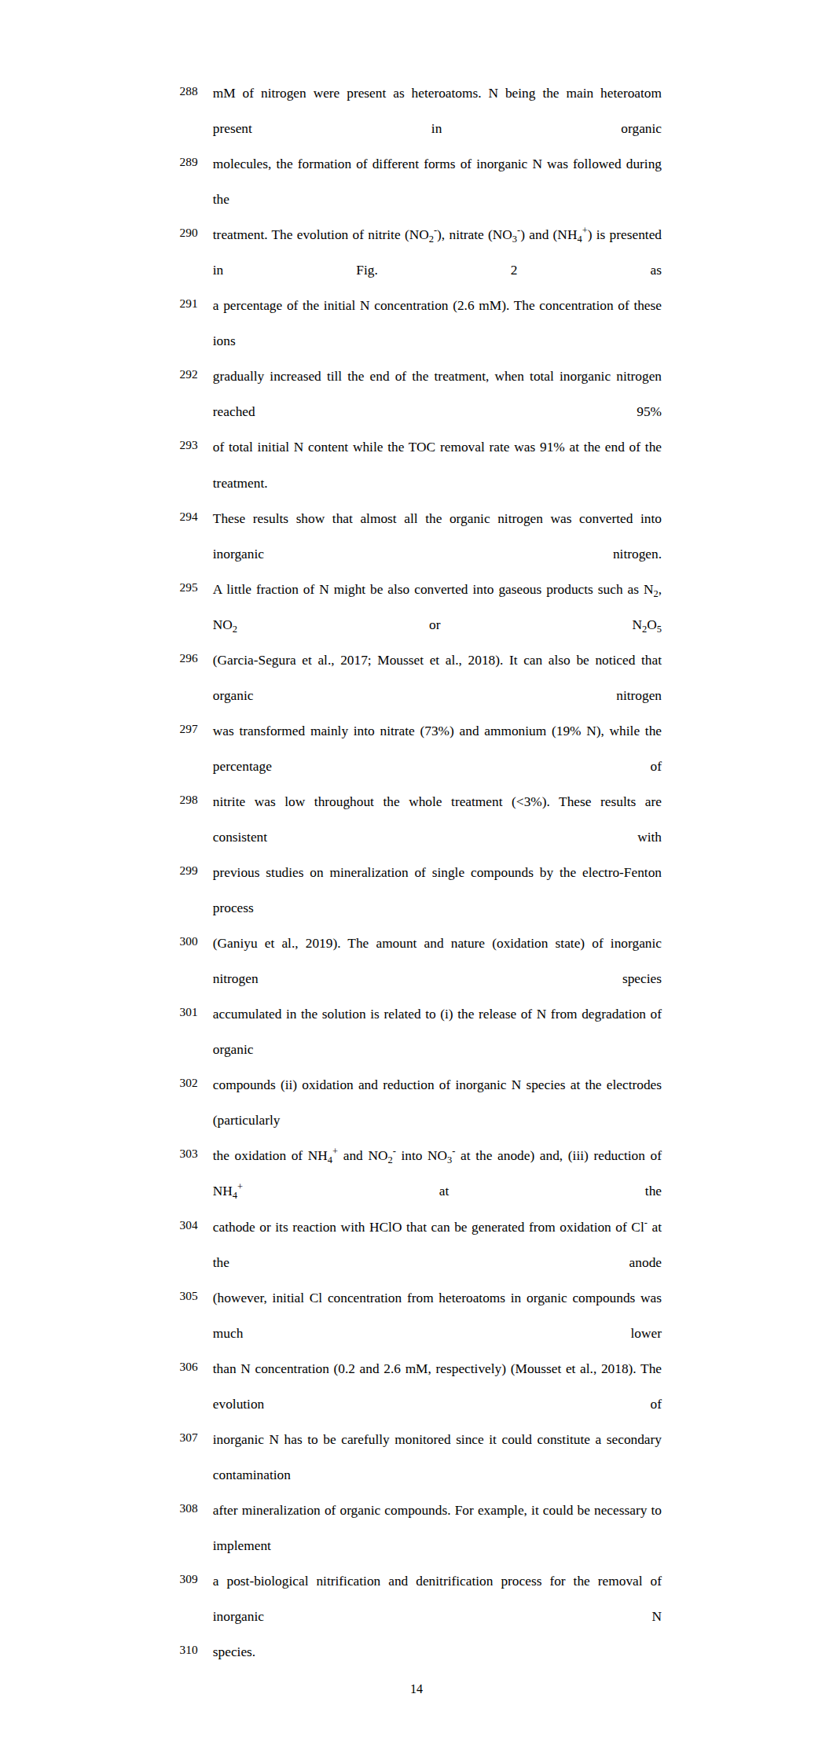mM of nitrogen were present as heteroatoms. N being the main heteroatom present in organic molecules, the formation of different forms of inorganic N was followed during the treatment. The evolution of nitrite (NO2-), nitrate (NO3-) and (NH4+) is presented in Fig. 2 as a percentage of the initial N concentration (2.6 mM). The concentration of these ions gradually increased till the end of the treatment, when total inorganic nitrogen reached 95% of total initial N content while the TOC removal rate was 91% at the end of the treatment. These results show that almost all the organic nitrogen was converted into inorganic nitrogen. A little fraction of N might be also converted into gaseous products such as N2, NO2 or N2O5 (Garcia-Segura et al., 2017; Mousset et al., 2018). It can also be noticed that organic nitrogen was transformed mainly into nitrate (73%) and ammonium (19% N), while the percentage of nitrite was low throughout the whole treatment (<3%). These results are consistent with previous studies on mineralization of single compounds by the electro-Fenton process (Ganiyu et al., 2019). The amount and nature (oxidation state) of inorganic nitrogen species accumulated in the solution is related to (i) the release of N from degradation of organic compounds (ii) oxidation and reduction of inorganic N species at the electrodes (particularly the oxidation of NH4+ and NO2- into NO3- at the anode) and, (iii) reduction of NH4+ at the cathode or its reaction with HClO that can be generated from oxidation of Cl- at the anode (however, initial Cl concentration from heteroatoms in organic compounds was much lower than N concentration (0.2 and 2.6 mM, respectively) (Mousset et al., 2018). The evolution of inorganic N has to be carefully monitored since it could constitute a secondary contamination after mineralization of organic compounds. For example, it could be necessary to implement a post-biological nitrification and denitrification process for the removal of inorganic N species.
14